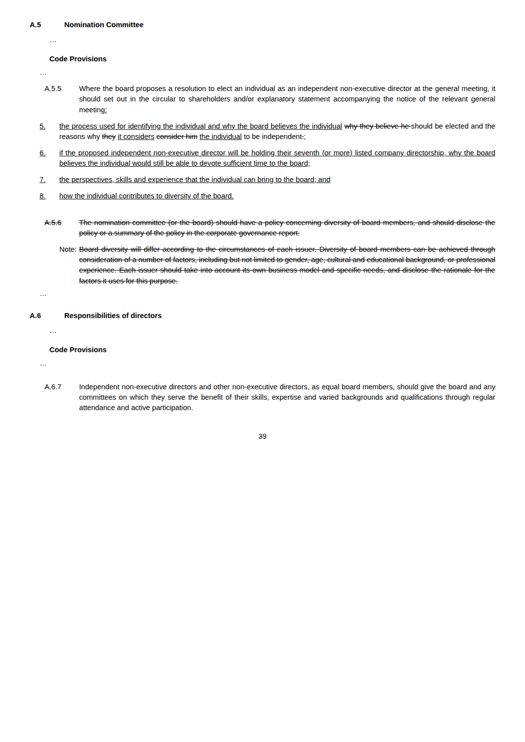A.5 Nomination Committee
…
Code Provisions
…
A.5.5 Where the board proposes a resolution to elect an individual as an independent non-executive director at the general meeting, it should set out in the circular to shareholders and/or explanatory statement accompanying the notice of the relevant general meeting:
5. the process used for identifying the individual and why the board believes the individual why they believe he should be elected and the reasons why they it considers consider him the individual to be independent.;
6. if the proposed independent non-executive director will be holding their seventh (or more) listed company directorship, why the board believes the individual would still be able to devote sufficient time to the board;
7. the perspectives, skills and experience that the individual can bring to the board; and
8. how the individual contributes to diversity of the board.
A.5.6 The nomination committee (or the board) should have a policy concerning diversity of board members, and should disclose the policy or a summary of the policy in the corporate governance report.
Note: Board diversity will differ according to the circumstances of each issuer. Diversity of board members can be achieved through consideration of a number of factors, including but not limited to gender, age, cultural and educational background, or professional experience. Each issuer should take into account its own business model and specific needs, and disclose the rationale for the factors it uses for this purpose.
…
A.6 Responsibilities of directors
…
Code Provisions
…
A.6.7 Independent non-executive directors and other non-executive directors, as equal board members, should give the board and any committees on which they serve the benefit of their skills, expertise and varied backgrounds and qualifications through regular attendance and active participation.
39